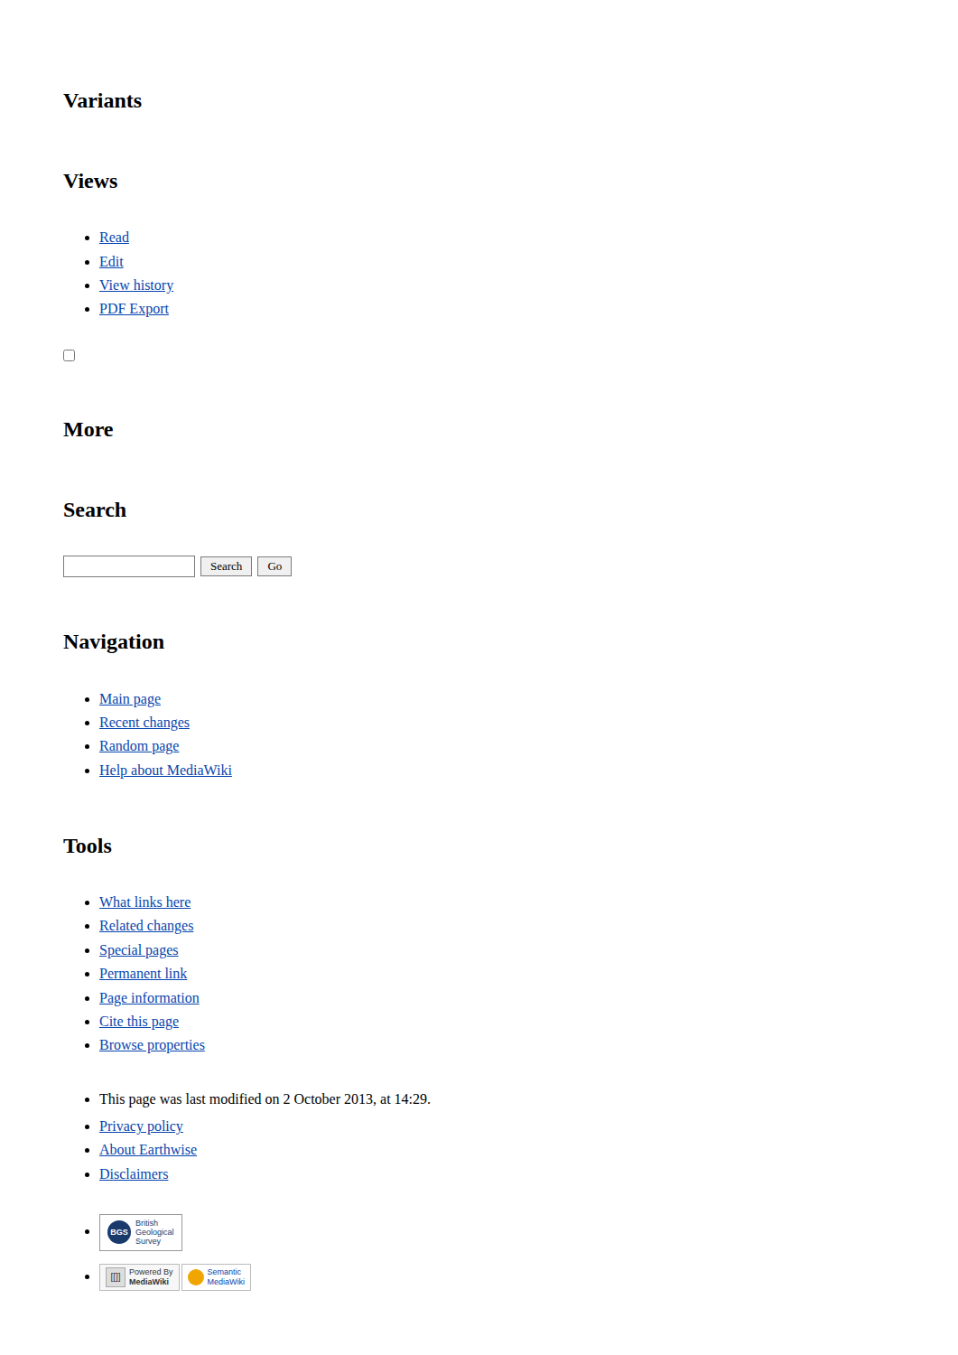Variants
Views
Read
Edit
View history
PDF Export
More
Search
Search Go
Navigation
Main page
Recent changes
Random page
Help about MediaWiki
Tools
What links here
Related changes
Special pages
Permanent link
Page information
Cite this page
Browse properties
This page was last modified on 2 October 2013, at 14:29.
Privacy policy
About Earthwise
Disclaimers
BGS British
Geological
Survey
[[]] Powered By
MediaWiki Semantic
MediaWiki